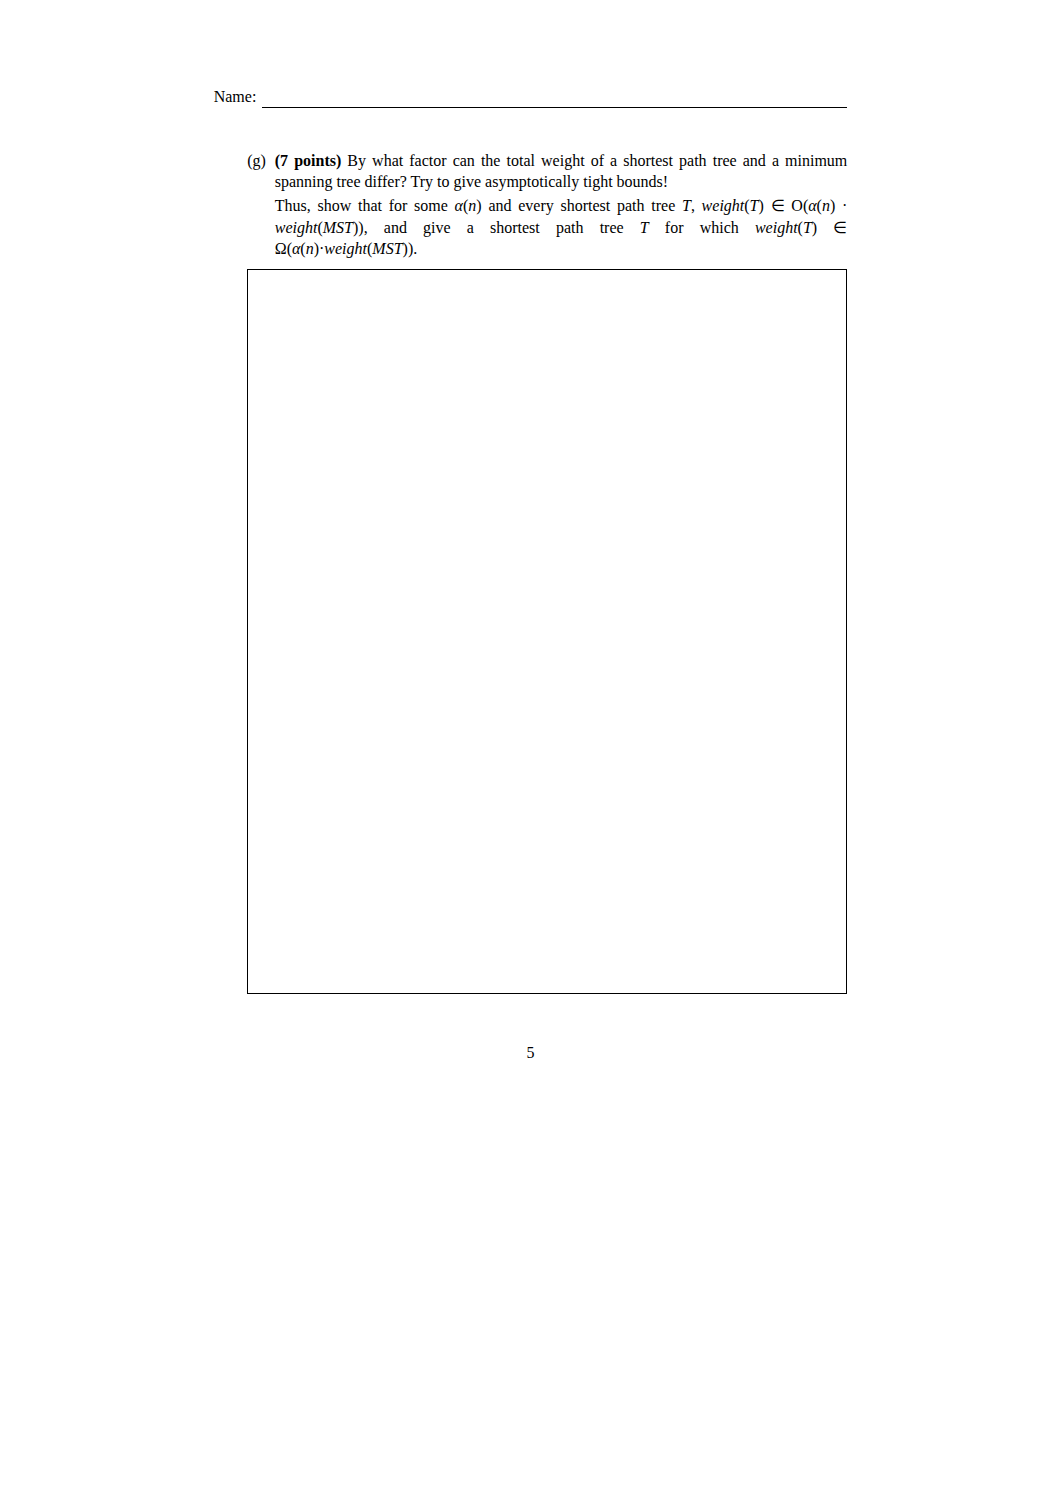Name:
(g)
(7 points) By what factor can the total weight of a shortest path tree and a minimum spanning tree differ? Try to give asymptotically tight bounds!
Thus, show that for some α(n) and every shortest path tree T, weight(T) ∈ O(α(n) · weight(MST)), and give a shortest path tree T for which weight(T) ∈ Ω(α(n)·weight(MST)).
5